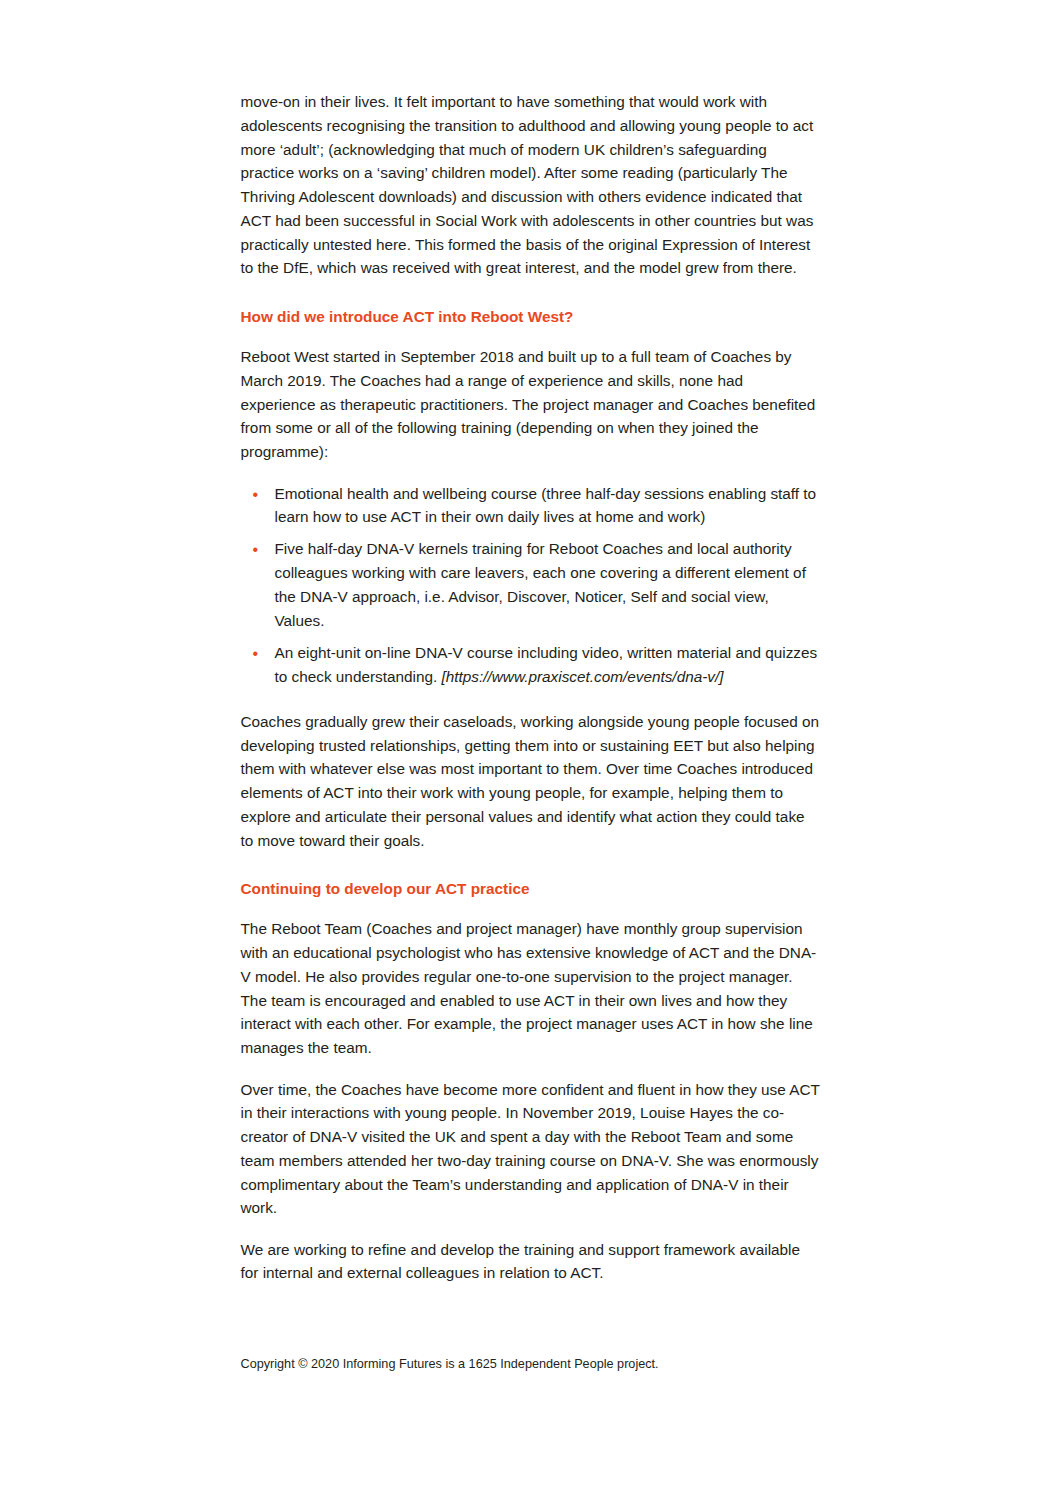move-on in their lives. It felt important to have something that would work with adolescents recognising the transition to adulthood and allowing young people to act more ‘adult’; (acknowledging that much of modern UK children’s safeguarding practice works on a ‘saving’ children model). After some reading (particularly The Thriving Adolescent downloads) and discussion with others evidence indicated that ACT had been successful in Social Work with adolescents in other countries but was practically untested here. This formed the basis of the original Expression of Interest to the DfE, which was received with great interest, and the model grew from there.
How did we introduce ACT into Reboot West?
Reboot West started in September 2018 and built up to a full team of Coaches by March 2019. The Coaches had a range of experience and skills, none had experience as therapeutic practitioners. The project manager and Coaches benefited from some or all of the following training (depending on when they joined the programme):
Emotional health and wellbeing course (three half-day sessions enabling staff to learn how to use ACT in their own daily lives at home and work)
Five half-day DNA-V kernels training for Reboot Coaches and local authority colleagues working with care leavers, each one covering a different element of the DNA-V approach, i.e. Advisor, Discover, Noticer, Self and social view, Values.
An eight-unit on-line DNA-V course including video, written material and quizzes to check understanding. [https://www.praxiscet.com/events/dna-v/]
Coaches gradually grew their caseloads, working alongside young people focused on developing trusted relationships, getting them into or sustaining EET but also helping them with whatever else was most important to them. Over time Coaches introduced elements of ACT into their work with young people, for example, helping them to explore and articulate their personal values and identify what action they could take to move toward their goals.
Continuing to develop our ACT practice
The Reboot Team (Coaches and project manager) have monthly group supervision with an educational psychologist who has extensive knowledge of ACT and the DNA-V model. He also provides regular one-to-one supervision to the project manager. The team is encouraged and enabled to use ACT in their own lives and how they interact with each other. For example, the project manager uses ACT in how she line manages the team.
Over time, the Coaches have become more confident and fluent in how they use ACT in their interactions with young people. In November 2019, Louise Hayes the co-creator of DNA-V visited the UK and spent a day with the Reboot Team and some team members attended her two-day training course on DNA-V. She was enormously complimentary about the Team’s understanding and application of DNA-V in their work.
We are working to refine and develop the training and support framework available for internal and external colleagues in relation to ACT.
Copyright © 2020 Informing Futures is a 1625 Independent People project.